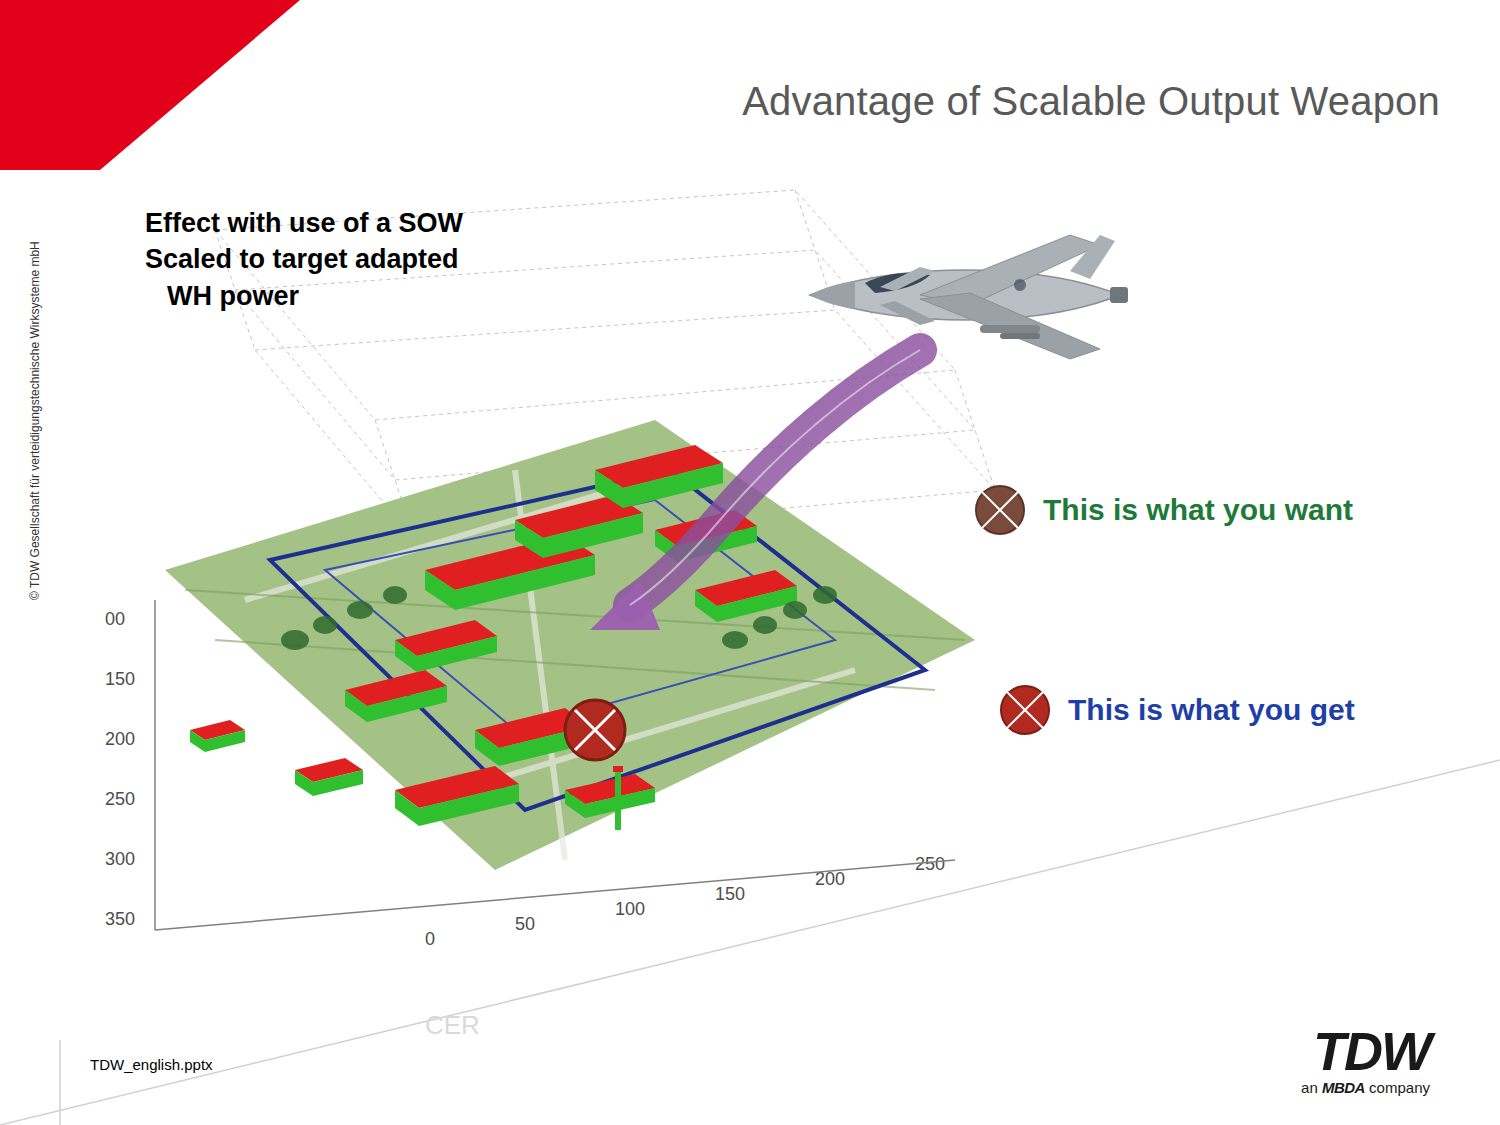Advantage of Scalable Output Weapon
00 150 200 250 300 350 0 50 100 150 200 250 P-KILL CER
Effect with use of a SOW
Scaled to target adapted
WH power
This is what you want
This is what you get
© TDW Gesellschaft für verteidigungstechnische Wirksysteme mbH
TDW_english.pptx
TDW
an MBDA company